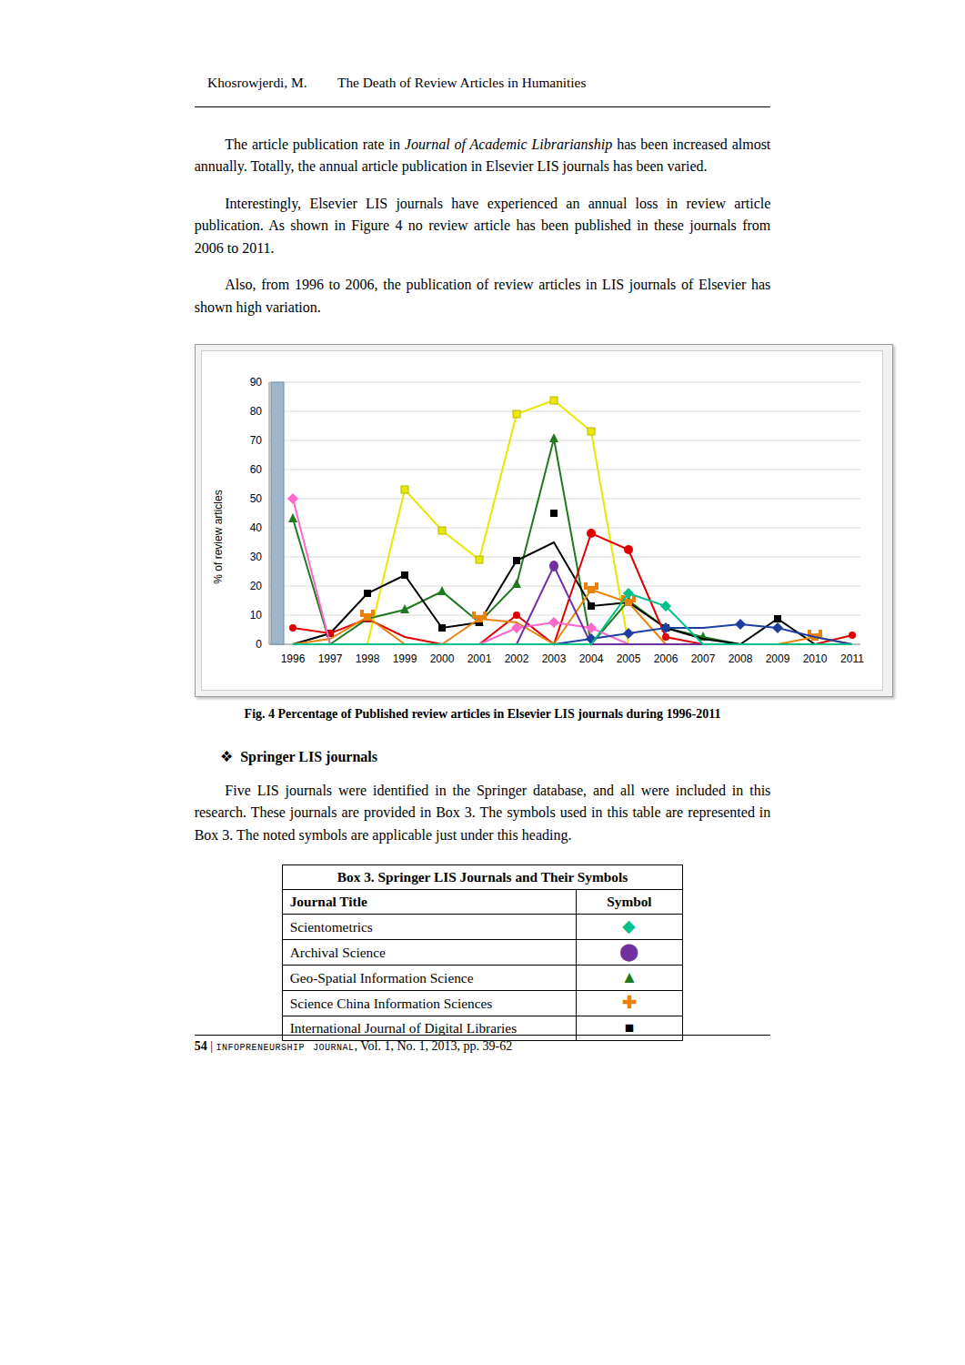Khosrowjerdi, M. The Death of Review Articles in Humanities
The article publication rate in Journal of Academic Librarianship has been increased almost annually. Totally, the annual article publication in Elsevier LIS journals has been varied.
Interestingly, Elsevier LIS journals have experienced an annual loss in review article publication. As shown in Figure 4 no review article has been published in these journals from 2006 to 2011.
Also, from 1996 to 2006, the publication of review articles in LIS journals of Elsevier has shown high variation.
% of review articles 90 80 70 60 50 40 30 20 10 0 1996 1997 1998 1999 2000 2001 2002 2003 2004 2005 2006 2007 2008 2009 2010 2011
Fig. 4 Percentage of Published review articles in Elsevier LIS journals during 1996-2011
Springer LIS journals
Five LIS journals were identified in the Springer database, and all were included in this research. These journals are provided in Box 3. The symbols used in this table are represented in Box 3. The noted symbols are applicable just under this heading.
Box 3. Springer LIS Journals and Their Symbols
| Journal Title | Symbol |
| --- | --- |
| Scientometrics | ◆ |
| Archival Science | ⬤ |
| Geo-Spatial Information Science | ▲ |
| Science China Information Sciences | ✚ |
| International Journal of Digital Libraries | ■ |
54 | Infopreneurship Journal, Vol. 1, No. 1, 2013, pp. 39-62